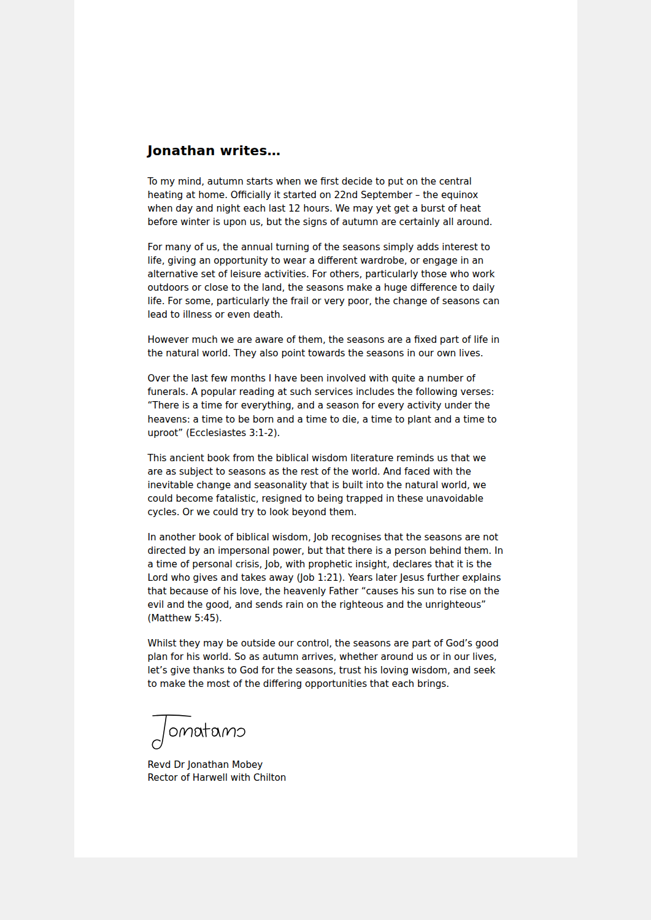Jonathan writes…
To my mind, autumn starts when we first decide to put on the central heating at home. Officially it started on 22nd September – the equinox when day and night each last 12 hours. We may yet get a burst of heat before winter is upon us, but the signs of autumn are certainly all around.
For many of us, the annual turning of the seasons simply adds interest to life, giving an opportunity to wear a different wardrobe, or engage in an alternative set of leisure activities. For others, particularly those who work outdoors or close to the land, the seasons make a huge difference to daily life. For some, particularly the frail or very poor, the change of seasons can lead to illness or even death.
However much we are aware of them, the seasons are a fixed part of life in the natural world. They also point towards the seasons in our own lives.
Over the last few months I have been involved with quite a number of funerals. A popular reading at such services includes the following verses: “There is a time for everything, and a season for every activity under the heavens: a time to be born and a time to die, a time to plant and a time to uproot” (Ecclesiastes 3:1-2).
This ancient book from the biblical wisdom literature reminds us that we are as subject to seasons as the rest of the world. And faced with the inevitable change and seasonality that is built into the natural world, we could become fatalistic, resigned to being trapped in these unavoidable cycles. Or we could try to look beyond them.
In another book of biblical wisdom, Job recognises that the seasons are not directed by an impersonal power, but that there is a person behind them. In a time of personal crisis, Job, with prophetic insight, declares that it is the Lord who gives and takes away (Job 1:21). Years later Jesus further explains that because of his love, the heavenly Father “causes his sun to rise on the evil and the good, and sends rain on the righteous and the unrighteous” (Matthew 5:45).
Whilst they may be outside our control, the seasons are part of God’s good plan for his world. So as autumn arrives, whether around us or in our lives, let’s give thanks to God for the seasons, trust his loving wisdom, and seek to make the most of the differing opportunities that each brings.
Revd Dr Jonathan Mobey
Rector of Harwell with Chilton